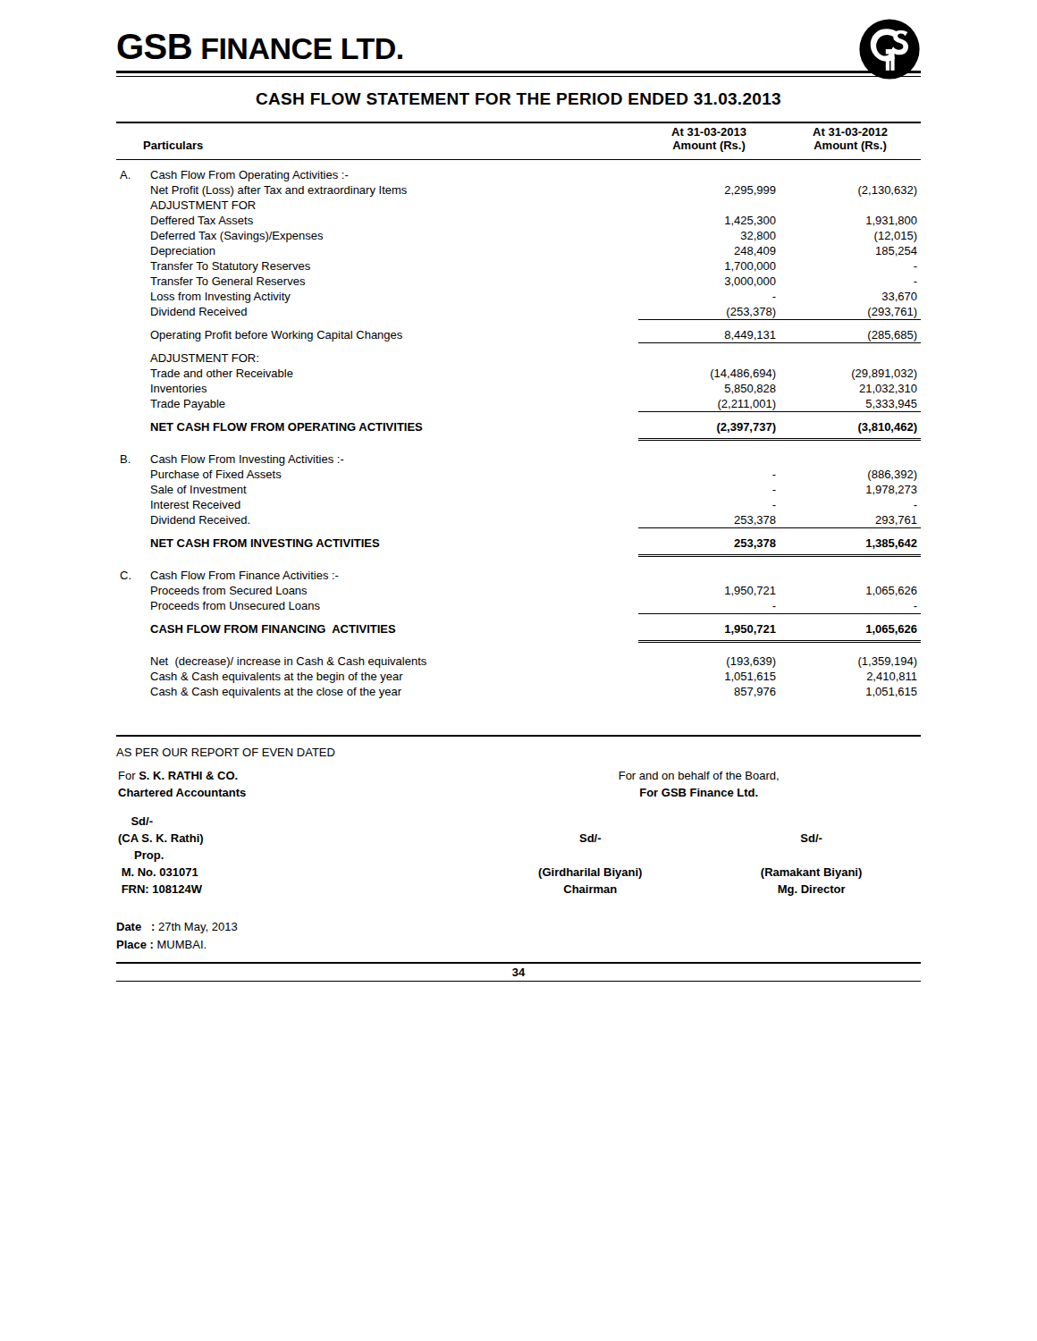GSB FINANCE LTD.
CASH FLOW STATEMENT FOR THE PERIOD ENDED 31.03.2013
| Particulars | At 31-03-2013 Amount (Rs.) | At 31-03-2012 Amount (Rs.) |
| --- | --- | --- |
| A. | Cash Flow From Operating Activities :- | | |
| | Net Profit (Loss) after Tax and extraordinary Items | 2,295,999 | (2,130,632) |
| | ADJUSTMENT FOR | | |
| | Deffered Tax Assets | 1,425,300 | 1,931,800 |
| | Deferred Tax (Savings)/Expenses | 32,800 | (12,015) |
| | Depreciation | 248,409 | 185,254 |
| | Transfer To Statutory Reserves | 1,700,000 | - |
| | Transfer To General Reserves | 3,000,000 | - |
| | Loss from Investing Activity | - | 33,670 |
| | Dividend Received | (253,378) | (293,761) |
| | Operating Profit before Working Capital Changes | 8,449,131 | (285,685) |
| | ADJUSTMENT FOR: | | |
| | Trade and other Receivable | (14,486,694) | (29,891,032) |
| | Inventories | 5,850,828 | 21,032,310 |
| | Trade Payable | (2,211,001) | 5,333,945 |
| | NET CASH FLOW FROM OPERATING ACTIVITIES | (2,397,737) | (3,810,462) |
| B. | Cash Flow From Investing Activities :- | | |
| | Purchase of Fixed Assets | - | (886,392) |
| | Sale of Investment | - | 1,978,273 |
| | Interest Received | - | - |
| | Dividend Received. | 253,378 | 293,761 |
| | NET CASH FROM INVESTING ACTIVITIES | 253,378 | 1,385,642 |
| C. | Cash Flow From Finance Activities :- | | |
| | Proceeds from Secured Loans | 1,950,721 | 1,065,626 |
| | Proceeds from Unsecured Loans | - | - |
| | CASH FLOW FROM FINANCING ACTIVITIES | 1,950,721 | 1,065,626 |
| | Net (decrease)/ increase in Cash & Cash equivalents | (193,639) | (1,359,194) |
| | Cash & Cash equivalents at the begin of the year | 1,051,615 | 2,410,811 |
| | Cash & Cash equivalents at the close of the year | 857,976 | 1,051,615 |
AS PER OUR REPORT OF EVEN DATED
| For S. K. RATHI & CO. | For and on behalf of the Board, |
| Chartered Accountants | For GSB Finance Ltd. |
| Sd/- | | |
| (CA S. K. Rathi) | Sd/- | Sd/- |
| Prop. | | |
| M. No. 031071 | (Girdharilal Biyani) | (Ramakant Biyani) |
| FRN: 108124W | Chairman | Mg. Director |
Date : 27th May, 2013
Place : MUMBAI.
34